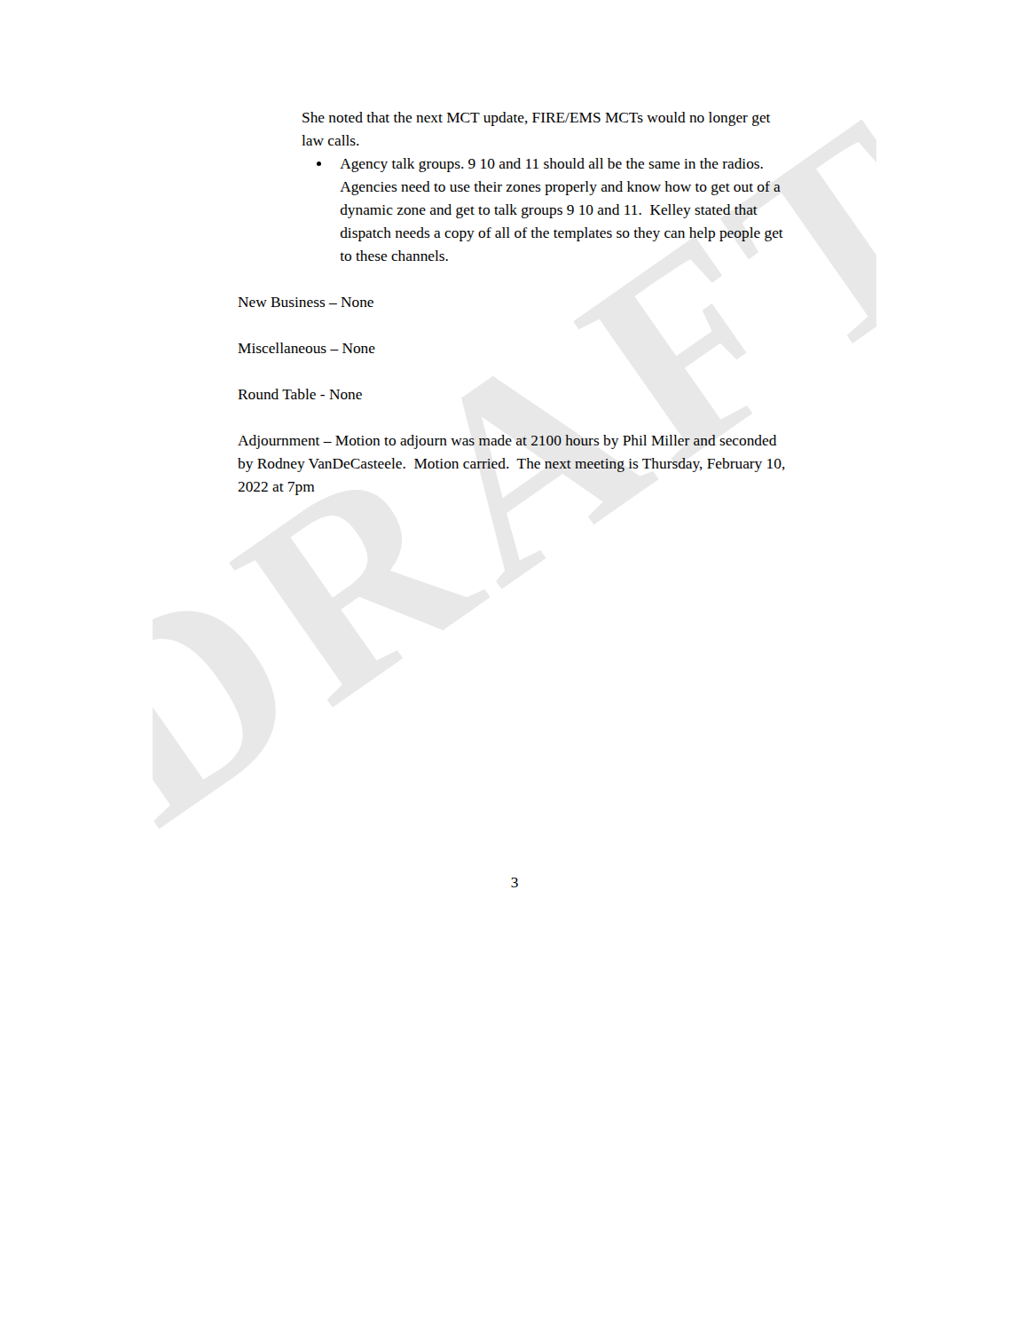DRAFT
She noted that the next MCT update, FIRE/EMS MCTs would no longer get law calls.
Agency talk groups. 9 10 and 11 should all be the same in the radios. Agencies need to use their zones properly and know how to get out of a dynamic zone and get to talk groups 9 10 and 11. Kelley stated that dispatch needs a copy of all of the templates so they can help people get to these channels.
New Business – None
Miscellaneous – None
Round Table - None
Adjournment – Motion to adjourn was made at 2100 hours by Phil Miller and seconded by Rodney VanDeCasteele. Motion carried. The next meeting is Thursday, February 10, 2022 at 7pm
3